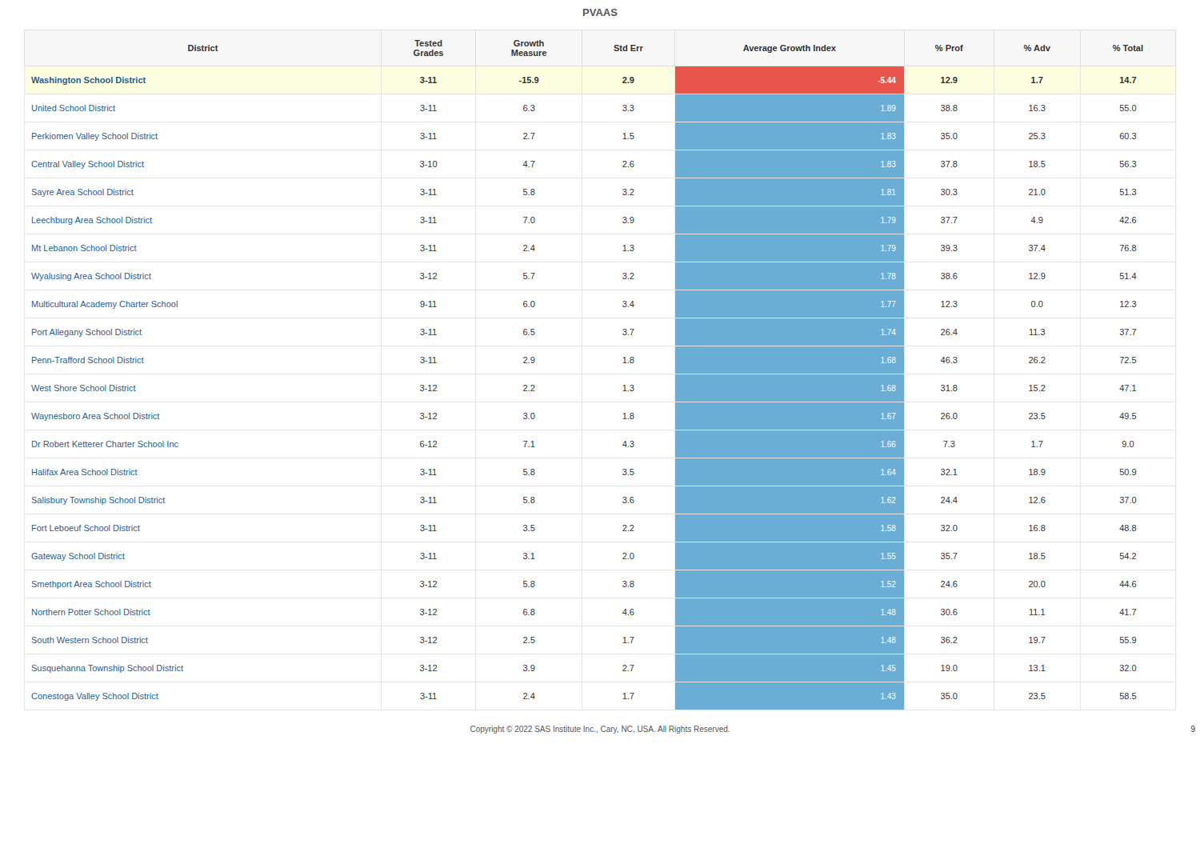PVAAS
| District | Tested Grades | Growth Measure | Std Err | Average Growth Index | % Prof | % Adv | % Total |
| --- | --- | --- | --- | --- | --- | --- | --- |
| Washington School District | 3-11 | -15.9 | 2.9 | -5.44 | 12.9 | 1.7 | 14.7 |
| United School District | 3-11 | 6.3 | 3.3 | 1.89 | 38.8 | 16.3 | 55.0 |
| Perkiomen Valley School District | 3-11 | 2.7 | 1.5 | 1.83 | 35.0 | 25.3 | 60.3 |
| Central Valley School District | 3-10 | 4.7 | 2.6 | 1.83 | 37.8 | 18.5 | 56.3 |
| Sayre Area School District | 3-11 | 5.8 | 3.2 | 1.81 | 30.3 | 21.0 | 51.3 |
| Leechburg Area School District | 3-11 | 7.0 | 3.9 | 1.79 | 37.7 | 4.9 | 42.6 |
| Mt Lebanon School District | 3-11 | 2.4 | 1.3 | 1.79 | 39.3 | 37.4 | 76.8 |
| Wyalusing Area School District | 3-12 | 5.7 | 3.2 | 1.78 | 38.6 | 12.9 | 51.4 |
| Multicultural Academy Charter School | 9-11 | 6.0 | 3.4 | 1.77 | 12.3 | 0.0 | 12.3 |
| Port Allegany School District | 3-11 | 6.5 | 3.7 | 1.74 | 26.4 | 11.3 | 37.7 |
| Penn-Trafford School District | 3-11 | 2.9 | 1.8 | 1.68 | 46.3 | 26.2 | 72.5 |
| West Shore School District | 3-12 | 2.2 | 1.3 | 1.68 | 31.8 | 15.2 | 47.1 |
| Waynesboro Area School District | 3-12 | 3.0 | 1.8 | 1.67 | 26.0 | 23.5 | 49.5 |
| Dr Robert Ketterer Charter School Inc | 6-12 | 7.1 | 4.3 | 1.66 | 7.3 | 1.7 | 9.0 |
| Halifax Area School District | 3-11 | 5.8 | 3.5 | 1.64 | 32.1 | 18.9 | 50.9 |
| Salisbury Township School District | 3-11 | 5.8 | 3.6 | 1.62 | 24.4 | 12.6 | 37.0 |
| Fort Leboeuf School District | 3-11 | 3.5 | 2.2 | 1.58 | 32.0 | 16.8 | 48.8 |
| Gateway School District | 3-11 | 3.1 | 2.0 | 1.55 | 35.7 | 18.5 | 54.2 |
| Smethport Area School District | 3-12 | 5.8 | 3.8 | 1.52 | 24.6 | 20.0 | 44.6 |
| Northern Potter School District | 3-12 | 6.8 | 4.6 | 1.48 | 30.6 | 11.1 | 41.7 |
| South Western School District | 3-12 | 2.5 | 1.7 | 1.48 | 36.2 | 19.7 | 55.9 |
| Susquehanna Township School District | 3-12 | 3.9 | 2.7 | 1.45 | 19.0 | 13.1 | 32.0 |
| Conestoga Valley School District | 3-11 | 2.4 | 1.7 | 1.43 | 35.0 | 23.5 | 58.5 |
Copyright © 2022 SAS Institute Inc., Cary, NC, USA. All Rights Reserved. 9